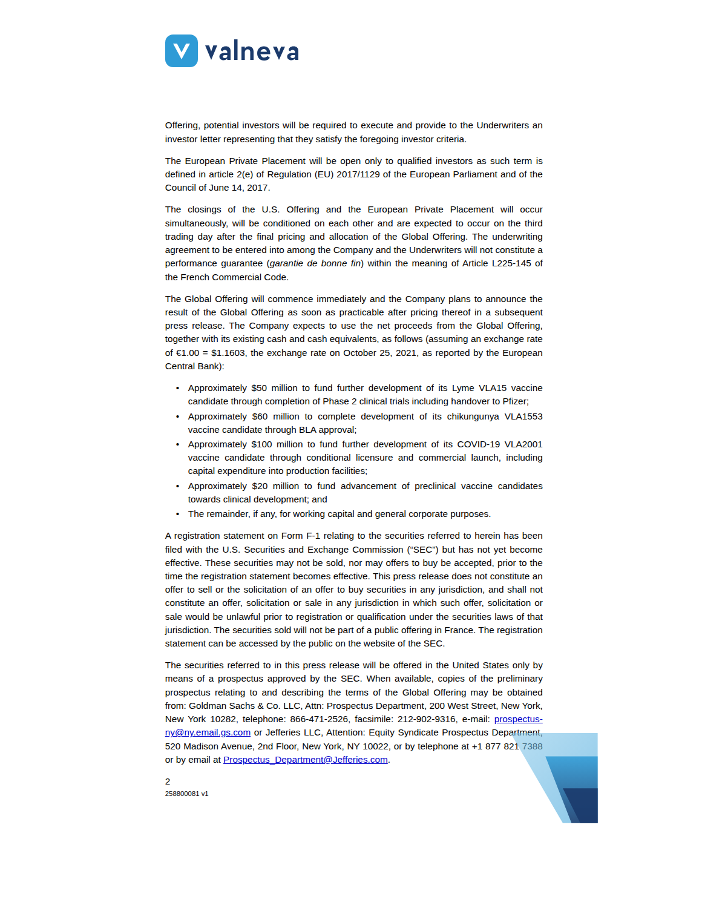Offering, potential investors will be required to execute and provide to the Underwriters an investor letter representing that they satisfy the foregoing investor criteria.
The European Private Placement will be open only to qualified investors as such term is defined in article 2(e) of Regulation (EU) 2017/1129 of the European Parliament and of the Council of June 14, 2017.
The closings of the U.S. Offering and the European Private Placement will occur simultaneously, will be conditioned on each other and are expected to occur on the third trading day after the final pricing and allocation of the Global Offering. The underwriting agreement to be entered into among the Company and the Underwriters will not constitute a performance guarantee (garantie de bonne fin) within the meaning of Article L225-145 of the French Commercial Code.
The Global Offering will commence immediately and the Company plans to announce the result of the Global Offering as soon as practicable after pricing thereof in a subsequent press release. The Company expects to use the net proceeds from the Global Offering, together with its existing cash and cash equivalents, as follows (assuming an exchange rate of €1.00 = $1.1603, the exchange rate on October 25, 2021, as reported by the European Central Bank):
Approximately $50 million to fund further development of its Lyme VLA15 vaccine candidate through completion of Phase 2 clinical trials including handover to Pfizer;
Approximately $60 million to complete development of its chikungunya VLA1553 vaccine candidate through BLA approval;
Approximately $100 million to fund further development of its COVID-19 VLA2001 vaccine candidate through conditional licensure and commercial launch, including capital expenditure into production facilities;
Approximately $20 million to fund advancement of preclinical vaccine candidates towards clinical development; and
The remainder, if any, for working capital and general corporate purposes.
A registration statement on Form F-1 relating to the securities referred to herein has been filed with the U.S. Securities and Exchange Commission (“SEC”) but has not yet become effective. These securities may not be sold, nor may offers to buy be accepted, prior to the time the registration statement becomes effective. This press release does not constitute an offer to sell or the solicitation of an offer to buy securities in any jurisdiction, and shall not constitute an offer, solicitation or sale in any jurisdiction in which such offer, solicitation or sale would be unlawful prior to registration or qualification under the securities laws of that jurisdiction. The securities sold will not be part of a public offering in France. The registration statement can be accessed by the public on the website of the SEC.
The securities referred to in this press release will be offered in the United States only by means of a prospectus approved by the SEC. When available, copies of the preliminary prospectus relating to and describing the terms of the Global Offering may be obtained from: Goldman Sachs & Co. LLC, Attn: Prospectus Department, 200 West Street, New York, New York 10282, telephone: 866-471-2526, facsimile: 212-902-9316, e-mail: prospectus-ny@ny.email.gs.com or Jefferies LLC, Attention: Equity Syndicate Prospectus Department, 520 Madison Avenue, 2nd Floor, New York, NY 10022, or by telephone at +1 877 821 7388 or by email at Prospectus_Department@Jefferies.com.
2
258800081 v1